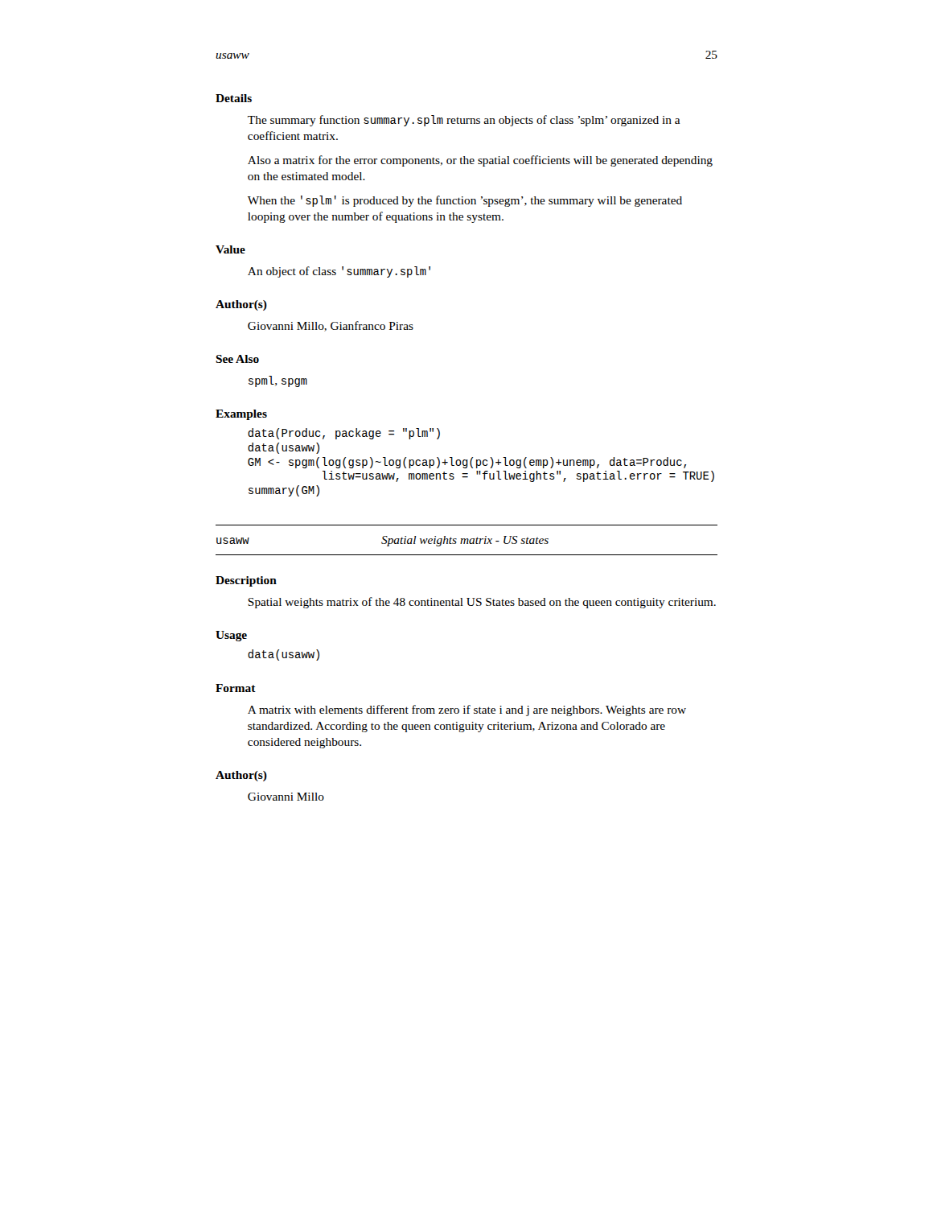usaww 25
Details
The summary function summary.splm returns an objects of class ’splm’ organized in a coefficient matrix.
Also a matrix for the error components, or the spatial coefficients will be generated depending on the estimated model.
When the 'splm' is produced by the function ’spsegm’, the summary will be generated looping over the number of equations in the system.
Value
An object of class 'summary.splm'
Author(s)
Giovanni Millo, Gianfranco Piras
See Also
spml, spgm
Examples
data(Produc, package = "plm")
data(usaww)
GM <- spgm(log(gsp)~log(pcap)+log(pc)+log(emp)+unemp, data=Produc,
           listw=usaww, moments = "fullweights", spatial.error = TRUE)
summary(GM)
usaww Spatial weights matrix - US states
Description
Spatial weights matrix of the 48 continental US States based on the queen contiguity criterium.
Usage
data(usaww)
Format
A matrix with elements different from zero if state i and j are neighbors. Weights are row standardized. According to the queen contiguity criterium, Arizona and Colorado are considered neighbours.
Author(s)
Giovanni Millo